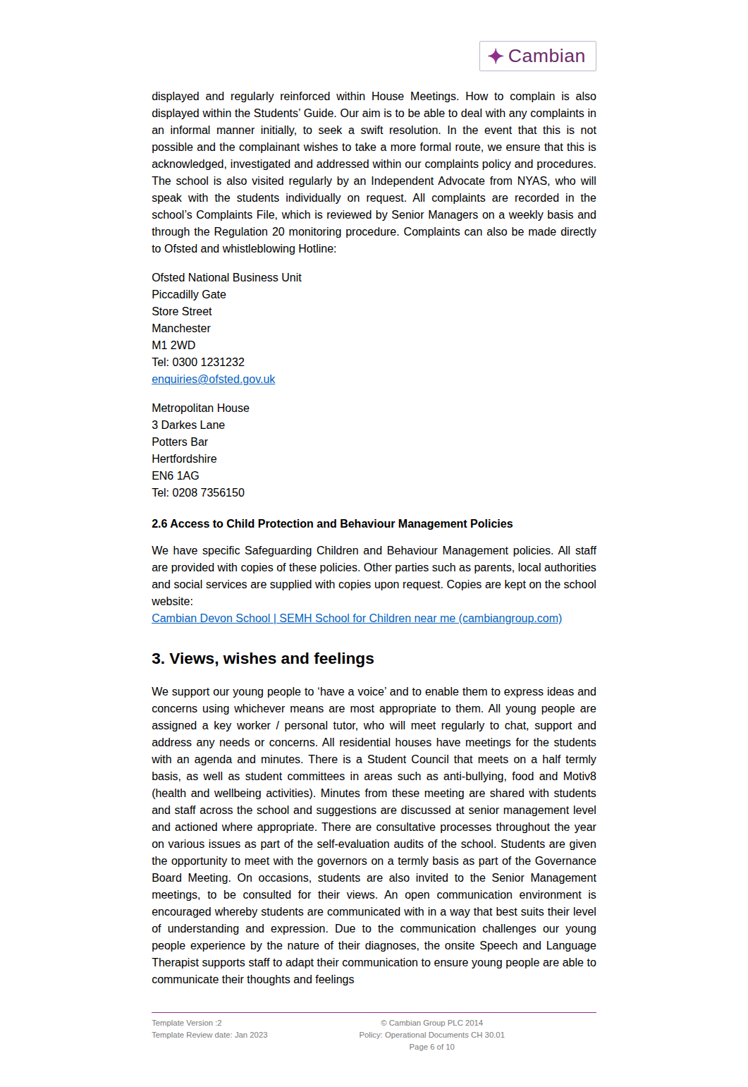✦Cambian
displayed and regularly reinforced within House Meetings. How to complain is also displayed within the Students’ Guide. Our aim is to be able to deal with any complaints in an informal manner initially, to seek a swift resolution. In the event that this is not possible and the complainant wishes to take a more formal route, we ensure that this is acknowledged, investigated and addressed within our complaints policy and procedures. The school is also visited regularly by an Independent Advocate from NYAS, who will speak with the students individually on request. All complaints are recorded in the school’s Complaints File, which is reviewed by Senior Managers on a weekly basis and through the Regulation 20 monitoring procedure. Complaints can also be made directly to Ofsted and whistleblowing Hotline:
Ofsted National Business Unit
Piccadilly Gate
Store Street
Manchester
M1 2WD
Tel: 0300 1231232
enquiries@ofsted.gov.uk
Metropolitan House
3 Darkes Lane
Potters Bar
Hertfordshire
EN6 1AG
Tel: 0208 7356150
2.6 Access to Child Protection and Behaviour Management Policies
We have specific Safeguarding Children and Behaviour Management policies. All staff are provided with copies of these policies. Other parties such as parents, local authorities and social services are supplied with copies upon request. Copies are kept on the school website:
Cambian Devon School | SEMH School for Children near me (cambiangroup.com)
3. Views, wishes and feelings
We support our young people to ‘have a voice’ and to enable them to express ideas and concerns using whichever means are most appropriate to them. All young people are assigned a key worker / personal tutor, who will meet regularly to chat, support and address any needs or concerns. All residential houses have meetings for the students with an agenda and minutes. There is a Student Council that meets on a half termly basis, as well as student committees in areas such as anti-bullying, food and Motiv8 (health and wellbeing activities). Minutes from these meeting are shared with students and staff across the school and suggestions are discussed at senior management level and actioned where appropriate. There are consultative processes throughout the year on various issues as part of the self-evaluation audits of the school. Students are given the opportunity to meet with the governors on a termly basis as part of the Governance Board Meeting. On occasions, students are also invited to the Senior Management meetings, to be consulted for their views. An open communication environment is encouraged whereby students are communicated with in a way that best suits their level of understanding and expression. Due to the communication challenges our young people experience by the nature of their diagnoses, the onsite Speech and Language Therapist supports staff to adapt their communication to ensure young people are able to communicate their thoughts and feelings
Template Version :2
Template Review date: Jan 2023
© Cambian Group PLC 2014
Policy: Operational Documents CH 30.01
Page 6 of 10